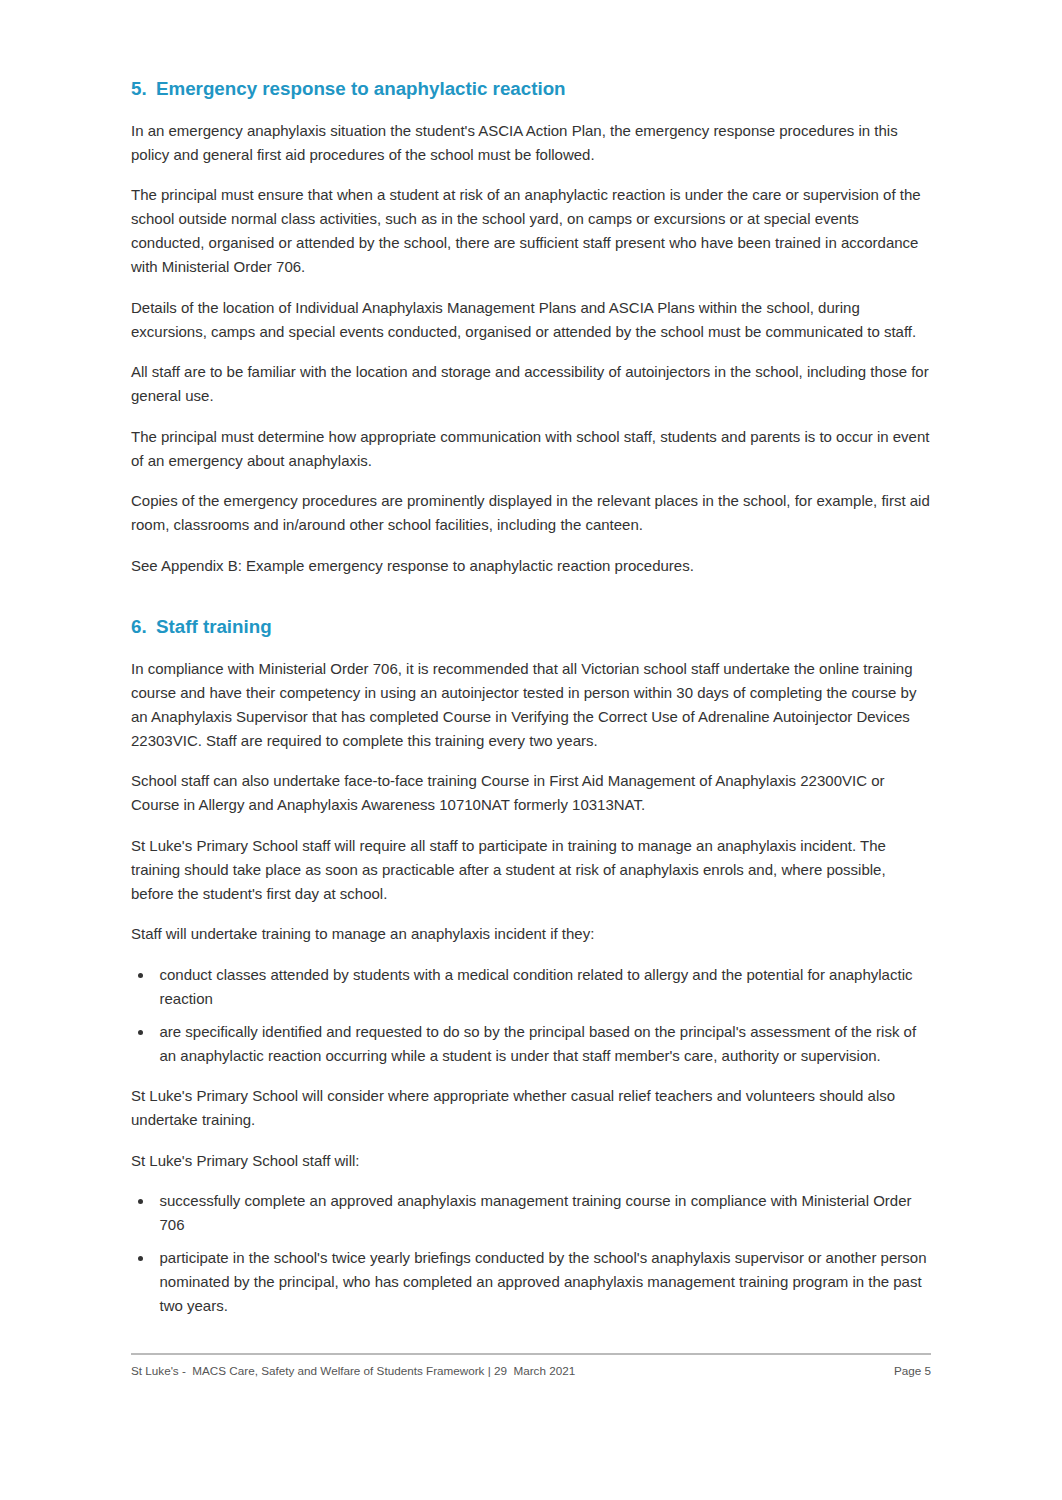5. Emergency response to anaphylactic reaction
In an emergency anaphylaxis situation the student's ASCIA Action Plan, the emergency response procedures in this policy and general first aid procedures of the school must be followed.
The principal must ensure that when a student at risk of an anaphylactic reaction is under the care or supervision of the school outside normal class activities, such as in the school yard, on camps or excursions or at special events conducted, organised or attended by the school, there are sufficient staff present who have been trained in accordance with Ministerial Order 706.
Details of the location of Individual Anaphylaxis Management Plans and ASCIA Plans within the school, during excursions, camps and special events conducted, organised or attended by the school must be communicated to staff.
All staff are to be familiar with the location and storage and accessibility of autoinjectors in the school, including those for general use.
The principal must determine how appropriate communication with school staff, students and parents is to occur in event of an emergency about anaphylaxis.
Copies of the emergency procedures are prominently displayed in the relevant places in the school, for example, first aid room, classrooms and in/around other school facilities, including the canteen.
See Appendix B: Example emergency response to anaphylactic reaction procedures.
6. Staff training
In compliance with Ministerial Order 706, it is recommended that all Victorian school staff undertake the online training course and have their competency in using an autoinjector tested in person within 30 days of completing the course by an Anaphylaxis Supervisor that has completed Course in Verifying the Correct Use of Adrenaline Autoinjector Devices 22303VIC. Staff are required to complete this training every two years.
School staff can also undertake face-to-face training Course in First Aid Management of Anaphylaxis 22300VIC or Course in Allergy and Anaphylaxis Awareness 10710NAT formerly 10313NAT.
St Luke's Primary School staff will require all staff to participate in training to manage an anaphylaxis incident. The training should take place as soon as practicable after a student at risk of anaphylaxis enrols and, where possible, before the student's first day at school.
Staff will undertake training to manage an anaphylaxis incident if they:
conduct classes attended by students with a medical condition related to allergy and the potential for anaphylactic reaction
are specifically identified and requested to do so by the principal based on the principal's assessment of the risk of an anaphylactic reaction occurring while a student is under that staff member's care, authority or supervision.
St Luke's Primary School will consider where appropriate whether casual relief teachers and volunteers should also undertake training.
St Luke's Primary School staff will:
successfully complete an approved anaphylaxis management training course in compliance with Ministerial Order 706
participate in the school's twice yearly briefings conducted by the school's anaphylaxis supervisor or another person nominated by the principal, who has completed an approved anaphylaxis management training program in the past two years.
St Luke's - MACS Care, Safety and Welfare of Students Framework | 29 March 2021 Page 5